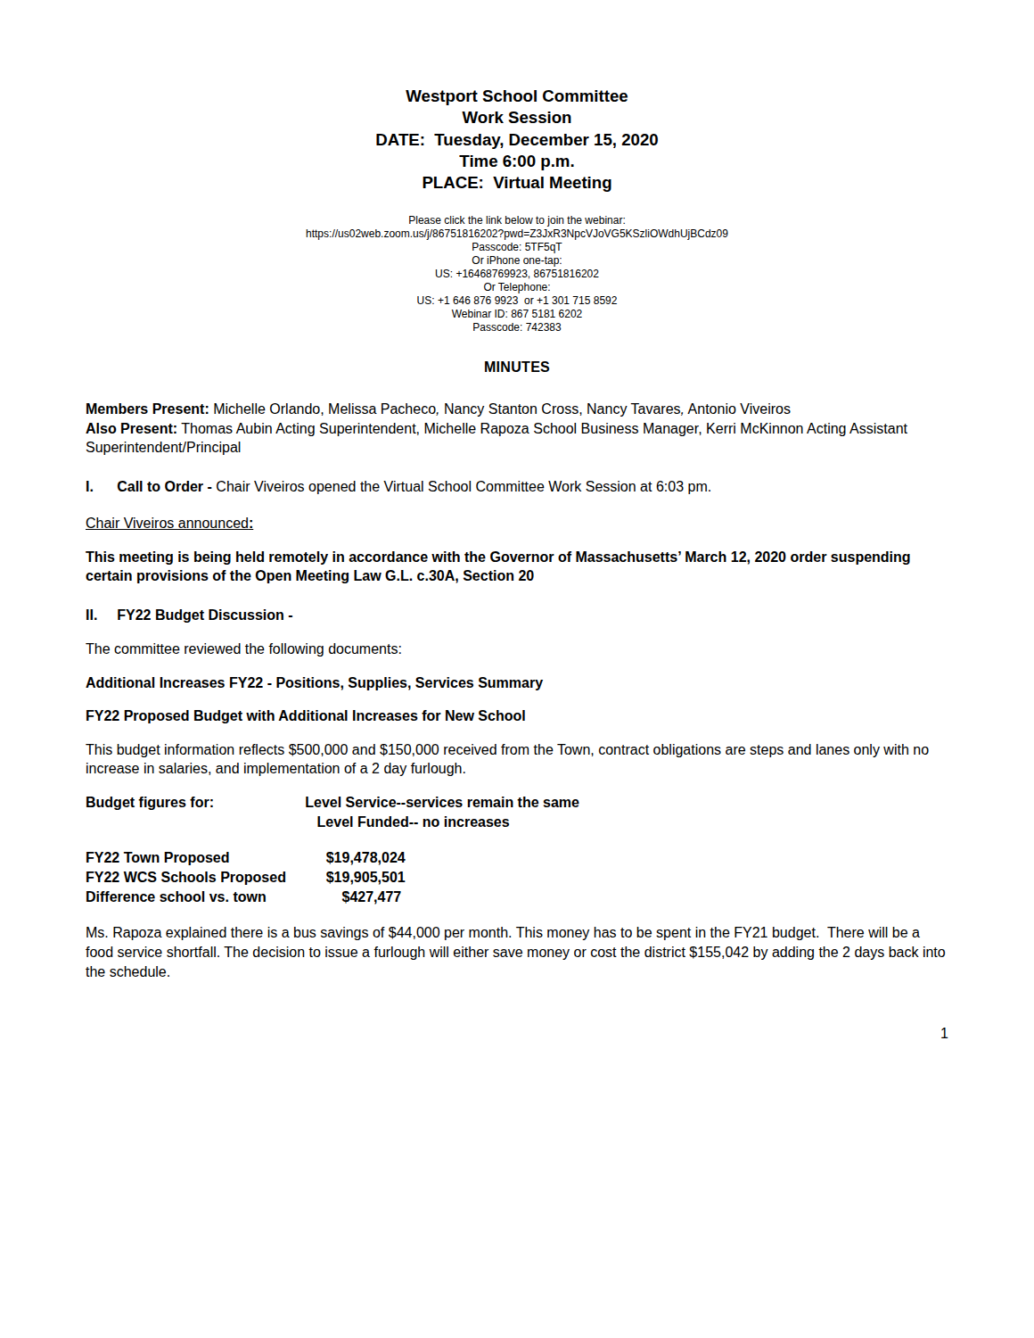Westport School Committee
Work Session
DATE: Tuesday, December 15, 2020
Time 6:00 p.m.
PLACE: Virtual Meeting
Please click the link below to join the webinar:
https://us02web.zoom.us/j/86751816202?pwd=Z3JxR3NpcVJoVG5KSzliOWdhUjBCdz09
Passcode: 5TF5qT
Or iPhone one-tap:
US: +16468769923, 86751816202
Or Telephone:
US: +1 646 876 9923 or +1 301 715 8592
Webinar ID: 867 5181 6202
Passcode: 742383
MINUTES
Members Present: Michelle Orlando, Melissa Pacheco, Nancy Stanton Cross, Nancy Tavares, Antonio Viveiros
Also Present: Thomas Aubin Acting Superintendent, Michelle Rapoza School Business Manager, Kerri McKinnon Acting Assistant Superintendent/Principal
I. Call to Order - Chair Viveiros opened the Virtual School Committee Work Session at 6:03 pm.
Chair Viveiros announced:
This meeting is being held remotely in accordance with the Governor of Massachusetts’ March 12, 2020 order suspending certain provisions of the Open Meeting Law G.L. c.30A, Section 20
II. FY22 Budget Discussion -
The committee reviewed the following documents:
Additional Increases FY22 - Positions, Supplies, Services Summary
FY22 Proposed Budget with Additional Increases for New School
This budget information reflects $500,000 and $150,000 received from the Town, contract obligations are steps and lanes only with no increase in salaries, and implementation of a 2 day furlough.
Budget figures for: Level Service--services remain the same Level Funded-- no increases
| FY22 Town Proposed | $19,478,024 |
| FY22 WCS Schools Proposed | $19,905,501 |
| Difference school vs. town | $427,477 |
Ms. Rapoza explained there is a bus savings of $44,000 per month. This money has to be spent in the FY21 budget. There will be a food service shortfall. The decision to issue a furlough will either save money or cost the district $155,042 by adding the 2 days back into the schedule.
1